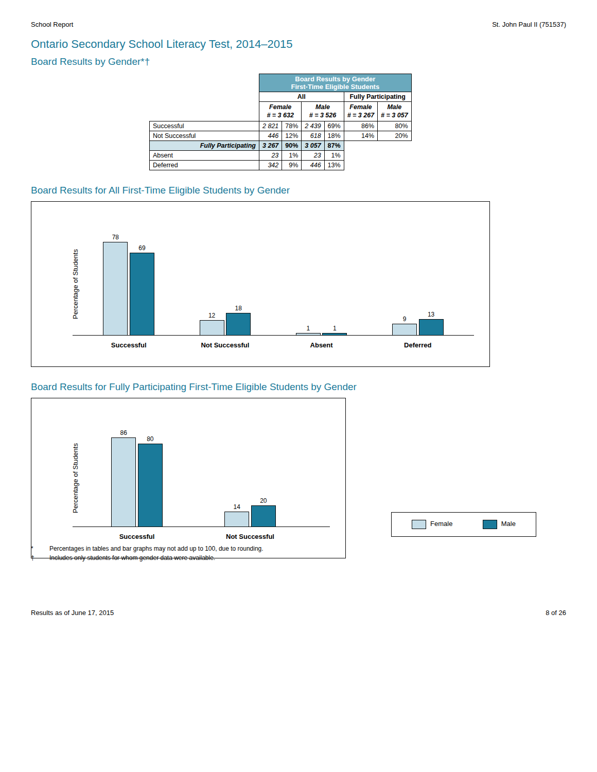School Report
St. John Paul II (751537)
Ontario Secondary School Literacy Test, 2014–2015
Board Results by Gender*†
| | Board Results by Gender First-Time Eligible Students |
| | All | Fully Participating |
| | Female # = 3 632 | Male # = 3 526 | Female # = 3 267 | Male # = 3 057 |
| Successful | 2 821 | 78% | 2 439 | 69% | 86% | 80% |
| Not Successful | 446 | 12% | 618 | 18% | 14% | 20% |
| Fully Participating | 3 267 | 90% | 3 057 | 87% | | |
| Absent | 23 | 1% | 23 | 1% | | |
| Deferred | 342 | 9% | 446 | 13% | | |
Board Results for All First-Time Eligible Students by Gender
Percentage of Students
78 69
Successful
12 18
Not Successful
1 1
Absent
9 13
Deferred
Board Results for Fully Participating First-Time Eligible Students by Gender
Percentage of Students
86 80
Successful
14 20
Not Successful
Female
Male
| * | Percentages in tables and bar graphs may not add up to 100, due to rounding. |
| † | Includes only students for whom gender data were available. |
Results as of June 17, 2015
8 of 26